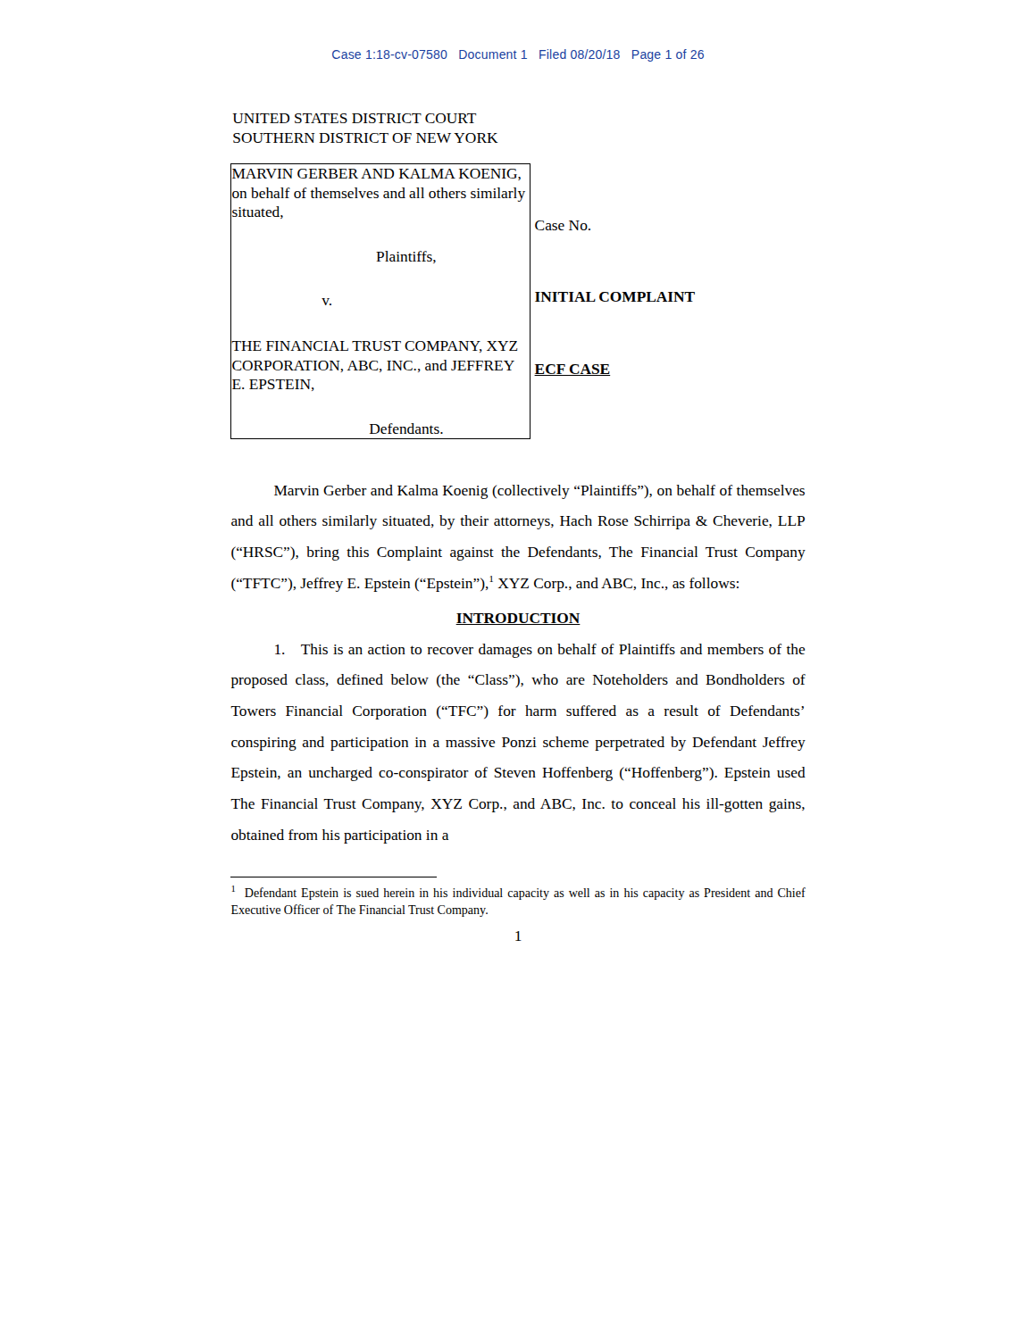Case 1:18-cv-07580 Document 1 Filed 08/20/18 Page 1 of 26
UNITED STATES DISTRICT COURT
SOUTHERN DISTRICT OF NEW YORK
| MARVIN GERBER AND KALMA KOENIG, on behalf of themselves and all others similarly situated, Plaintiffs, v. THE FINANCIAL TRUST COMPANY, XYZ CORPORATION, ABC, INC., and JEFFREY E. EPSTEIN, Defendants. | Case No. INITIAL COMPLAINT ECF CASE |
Marvin Gerber and Kalma Koenig (collectively “Plaintiffs”), on behalf of themselves and all others similarly situated, by their attorneys, Hach Rose Schirripa & Cheverie, LLP (“HRSC”), bring this Complaint against the Defendants, The Financial Trust Company (“TFTC”), Jeffrey E. Epstein (“Epstein”),1 XYZ Corp., and ABC, Inc., as follows:
INTRODUCTION
1. This is an action to recover damages on behalf of Plaintiffs and members of the proposed class, defined below (the “Class”), who are Noteholders and Bondholders of Towers Financial Corporation (“TFC”) for harm suffered as a result of Defendants’ conspiring and participation in a massive Ponzi scheme perpetrated by Defendant Jeffrey Epstein, an uncharged co-conspirator of Steven Hoffenberg (“Hoffenberg”). Epstein used The Financial Trust Company, XYZ Corp., and ABC, Inc. to conceal his ill-gotten gains, obtained from his participation in a
1 Defendant Epstein is sued herein in his individual capacity as well as in his capacity as President and Chief Executive Officer of The Financial Trust Company.
1